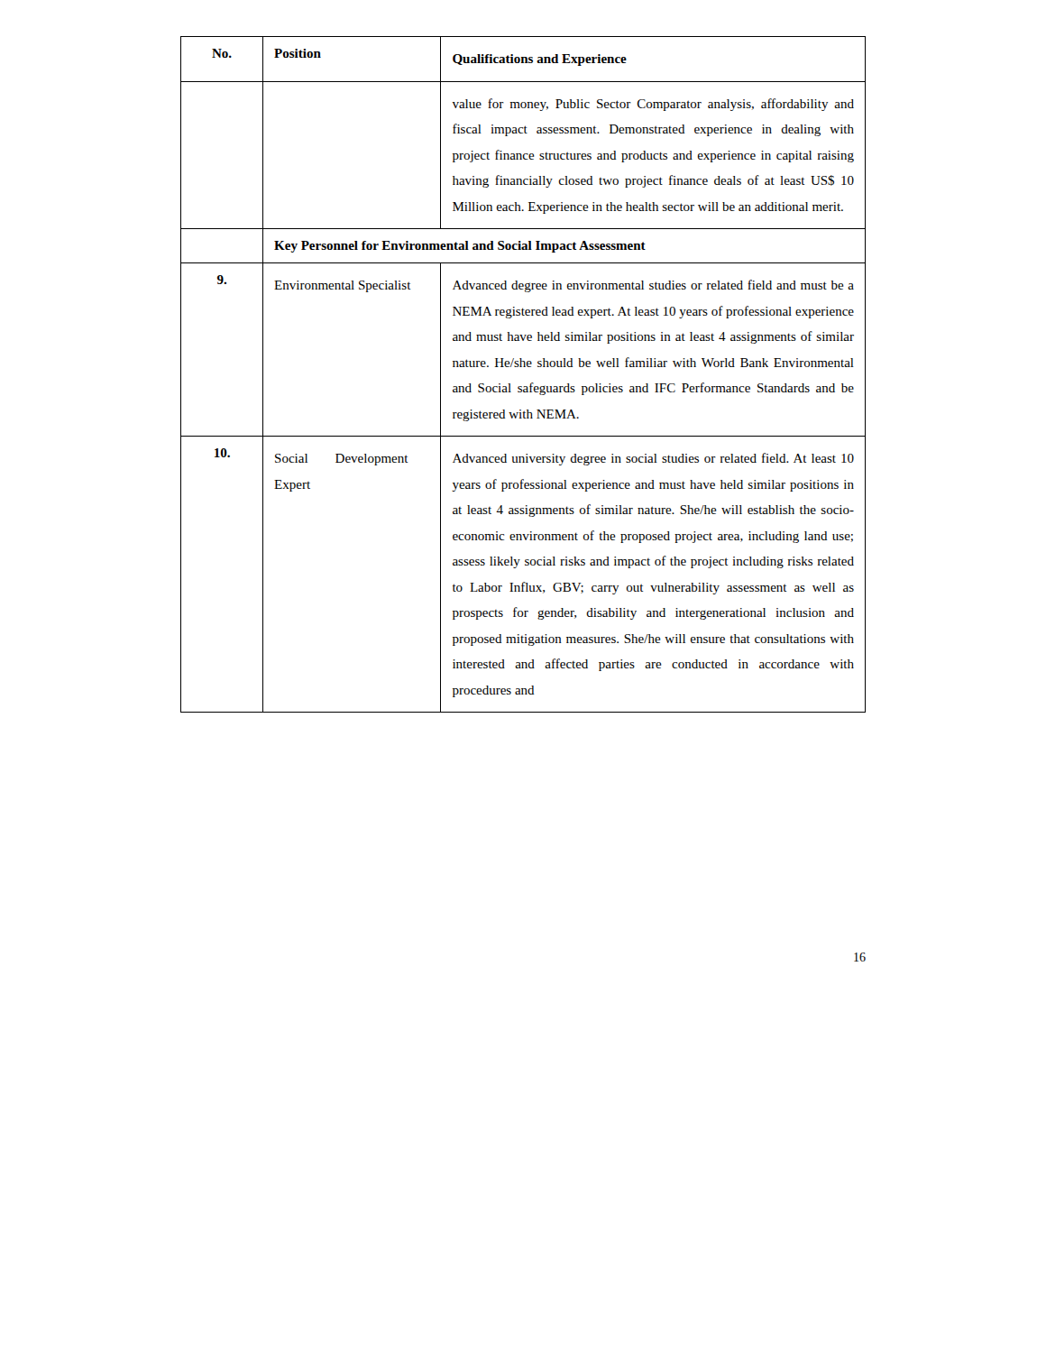| No. | Position | Qualifications and Experience |
| --- | --- | --- |
| | | value for money, Public Sector Comparator analysis, affordability and fiscal impact assessment. Demonstrated experience in dealing with project finance structures and products and experience in capital raising having financially closed two project finance deals of at least US$ 10 Million each. Experience in the health sector will be an additional merit. |
| | Key Personnel for Environmental and Social Impact Assessment |
| 9. | Environmental Specialist | Advanced degree in environmental studies or related field and must be a NEMA registered lead expert. At least 10 years of professional experience and must have held similar positions in at least 4 assignments of similar nature. He/she should be well familiar with World Bank Environmental and Social safeguards policies and IFC Performance Standards and be registered with NEMA. |
| 10. | Social Development Expert | Advanced university degree in social studies or related field. At least 10 years of professional experience and must have held similar positions in at least 4 assignments of similar nature. She/he will establish the socio-economic environment of the proposed project area, including land use; assess likely social risks and impact of the project including risks related to Labor Influx, GBV; carry out vulnerability assessment as well as prospects for gender, disability and intergenerational inclusion and proposed mitigation measures. She/he will ensure that consultations with interested and affected parties are conducted in accordance with procedures and |
16